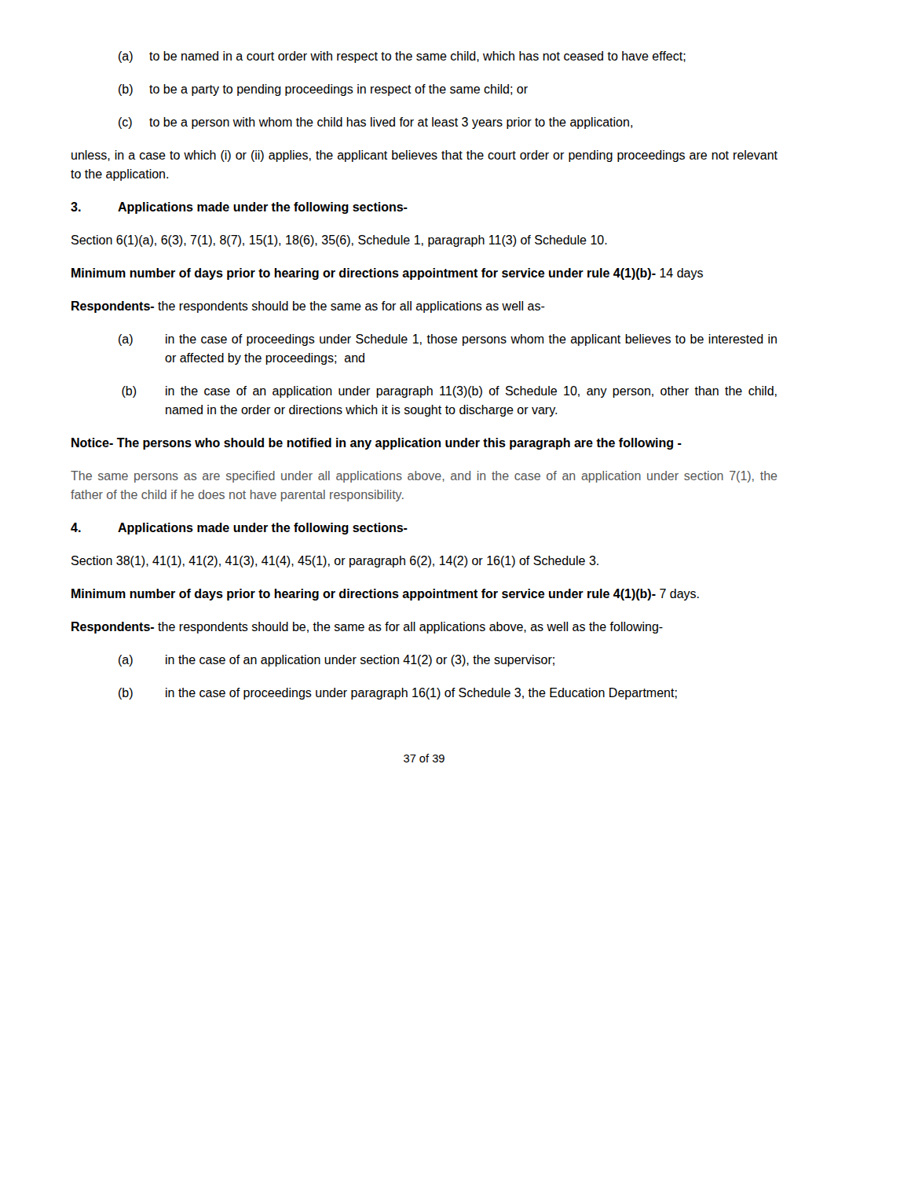(a)
to be named in a court order with respect to the same child, which has not ceased to have effect;
(b)
to be a party to pending proceedings in respect of the same child; or
(c)
to be a person with whom the child has lived for at least 3 years prior to the application,
unless, in a case to which (i) or (ii) applies, the applicant believes that the court order or pending proceedings are not relevant to the application.
3.
Applications made under the following sections-
Section 6(1)(a), 6(3), 7(1), 8(7), 15(1), 18(6), 35(6), Schedule 1, paragraph 11(3) of Schedule 10.
Minimum number of days prior to hearing or directions appointment for service under rule 4(1)(b)- 14 days
Respondents- the respondents should be the same as for all applications as well as-
(a)
in the case of proceedings under Schedule 1, those persons whom the applicant believes to be interested in or affected by the proceedings; and
(b)
in the case of an application under paragraph 11(3)(b) of Schedule 10, any person, other than the child, named in the order or directions which it is sought to discharge or vary.
Notice- The persons who should be notified in any application under this paragraph are the following -
The same persons as are specified under all applications above, and in the case of an application under section 7(1), the father of the child if he does not have parental responsibility.
4.
Applications made under the following sections-
Section 38(1), 41(1), 41(2), 41(3), 41(4), 45(1), or paragraph 6(2), 14(2) or 16(1) of Schedule 3.
Minimum number of days prior to hearing or directions appointment for service under rule 4(1)(b)- 7 days.
Respondents- the respondents should be, the same as for all applications above, as well as the following-
(a)
in the case of an application under section 41(2) or (3), the supervisor;
(b)
in the case of proceedings under paragraph 16(1) of Schedule 3, the Education Department;
37 of 39